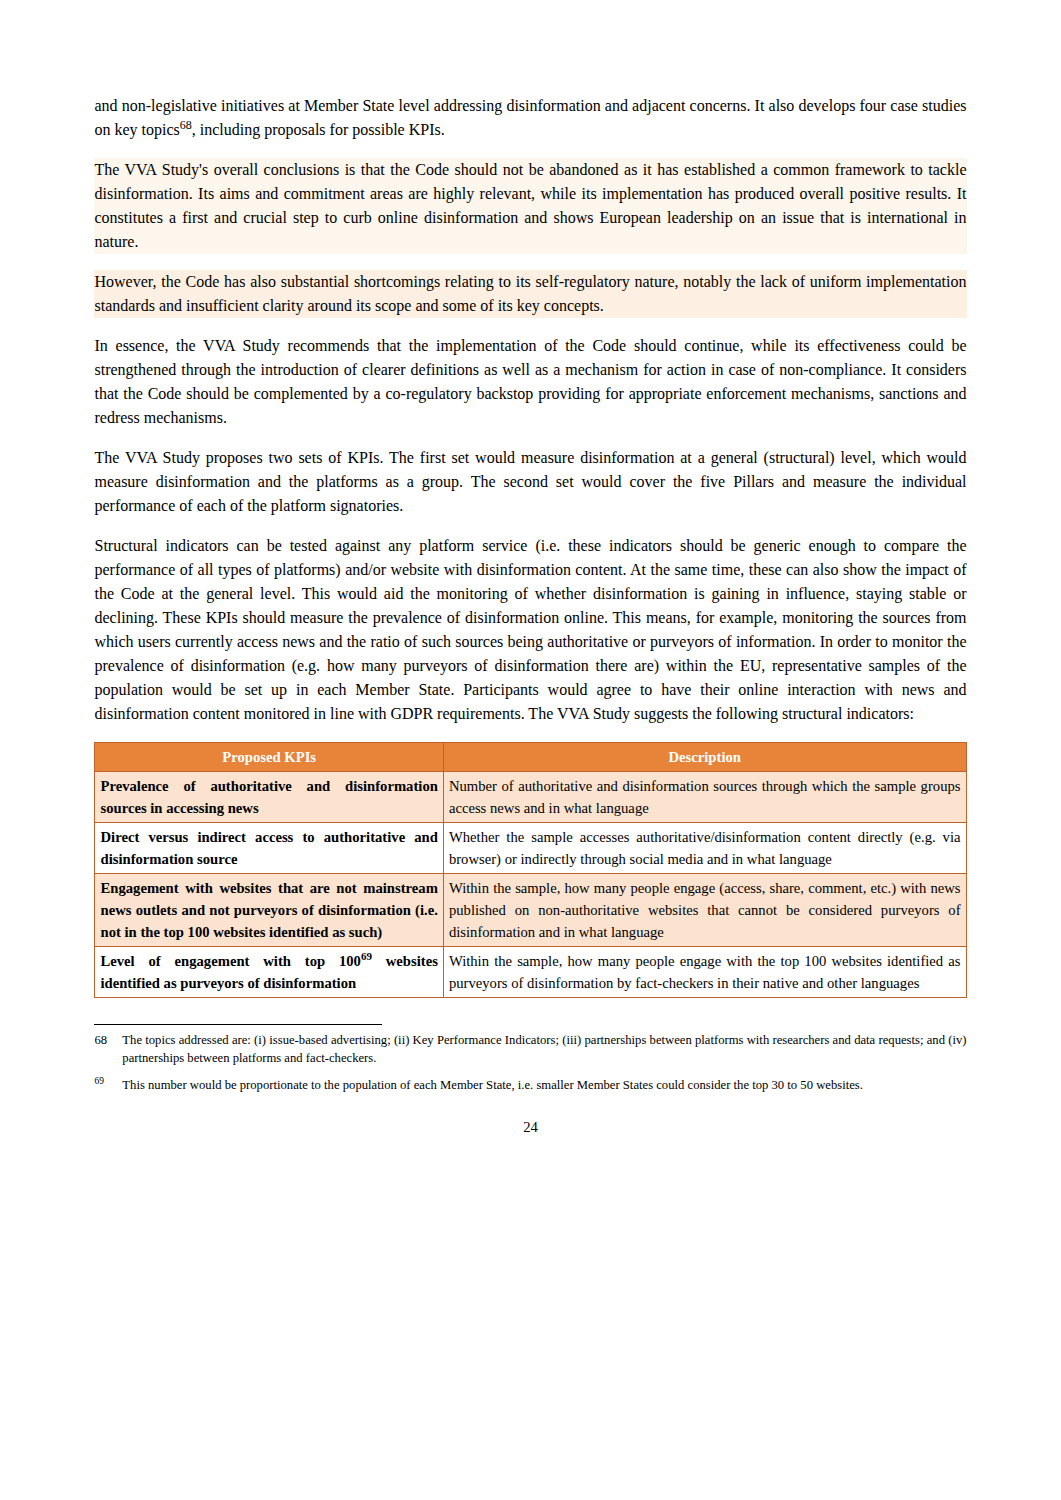and non-legislative initiatives at Member State level addressing disinformation and adjacent concerns. It also develops four case studies on key topics68, including proposals for possible KPIs.
The VVA Study's overall conclusions is that the Code should not be abandoned as it has established a common framework to tackle disinformation. Its aims and commitment areas are highly relevant, while its implementation has produced overall positive results. It constitutes a first and crucial step to curb online disinformation and shows European leadership on an issue that is international in nature.
However, the Code has also substantial shortcomings relating to its self-regulatory nature, notably the lack of uniform implementation standards and insufficient clarity around its scope and some of its key concepts.
In essence, the VVA Study recommends that the implementation of the Code should continue, while its effectiveness could be strengthened through the introduction of clearer definitions as well as a mechanism for action in case of non-compliance. It considers that the Code should be complemented by a co-regulatory backstop providing for appropriate enforcement mechanisms, sanctions and redress mechanisms.
The VVA Study proposes two sets of KPIs. The first set would measure disinformation at a general (structural) level, which would measure disinformation and the platforms as a group. The second set would cover the five Pillars and measure the individual performance of each of the platform signatories.
Structural indicators can be tested against any platform service (i.e. these indicators should be generic enough to compare the performance of all types of platforms) and/or website with disinformation content. At the same time, these can also show the impact of the Code at the general level. This would aid the monitoring of whether disinformation is gaining in influence, staying stable or declining. These KPIs should measure the prevalence of disinformation online. This means, for example, monitoring the sources from which users currently access news and the ratio of such sources being authoritative or purveyors of information. In order to monitor the prevalence of disinformation (e.g. how many purveyors of disinformation there are) within the EU, representative samples of the population would be set up in each Member State. Participants would agree to have their online interaction with news and disinformation content monitored in line with GDPR requirements. The VVA Study suggests the following structural indicators:
| Proposed KPIs | Description |
| --- | --- |
| Prevalence of authoritative and disinformation sources in accessing news | Number of authoritative and disinformation sources through which the sample groups access news and in what language |
| Direct versus indirect access to authoritative and disinformation source | Whether the sample accesses authoritative/disinformation content directly (e.g. via browser) or indirectly through social media and in what language |
| Engagement with websites that are not mainstream news outlets and not purveyors of disinformation (i.e. not in the top 100 websites identified as such) | Within the sample, how many people engage (access, share, comment, etc.) with news published on non-authoritative websites that cannot be considered purveyors of disinformation and in what language |
| Level of engagement with top 100 69 websites identified as purveyors of disinformation | Within the sample, how many people engage with the top 100 websites identified as purveyors of disinformation by fact-checkers in their native and other languages |
68
The topics addressed are: (i) issue-based advertising; (ii) Key Performance Indicators; (iii) partnerships between platforms with researchers and data requests; and (iv) partnerships between platforms and fact-checkers.
69
This number would be proportionate to the population of each Member State, i.e. smaller Member States could consider the top 30 to 50 websites.
24